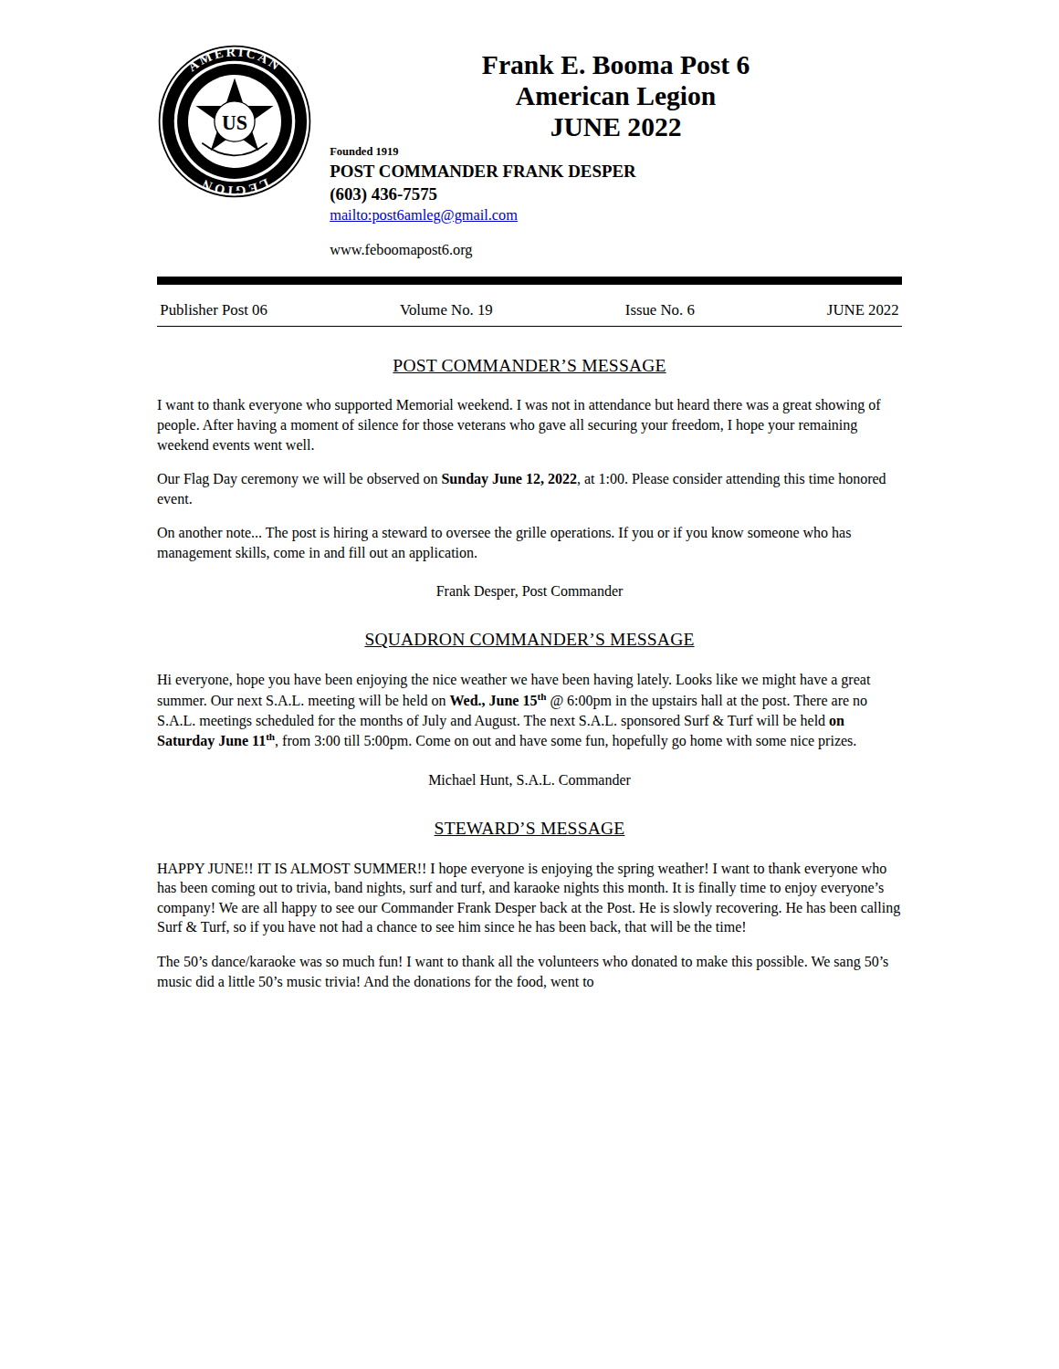AMERICAN LEGION US
Frank E. Booma Post 6
American Legion
JUNE 2022
Founded 1919
POST COMMANDER FRANK DESPER
(603) 436-7575
mailto:post6amleg@gmail.com
www.feboomapost6.org
Publisher Post 06 Volume No. 19 Issue No. 6 JUNE 2022
POST COMMANDER’S MESSAGE
I want to thank everyone who supported Memorial weekend. I was not in attendance but heard there was a great showing of people. After having a moment of silence for those veterans who gave all securing your freedom, I hope your remaining weekend events went well.
Our Flag Day ceremony we will be observed on Sunday June 12, 2022, at 1:00. Please consider attending this time honored event.
On another note... The post is hiring a steward to oversee the grille operations. If you or if you know someone who has management skills, come in and fill out an application.
Frank Desper, Post Commander
SQUADRON COMMANDER’S MESSAGE
Hi everyone, hope you have been enjoying the nice weather we have been having lately. Looks like we might have a great summer. Our next S.A.L. meeting will be held on Wed., June 15th @ 6:00pm in the upstairs hall at the post. There are no S.A.L. meetings scheduled for the months of July and August. The next S.A.L. sponsored Surf & Turf will be held on Saturday June 11th, from 3:00 till 5:00pm. Come on out and have some fun, hopefully go home with some nice prizes.
Michael Hunt, S.A.L. Commander
STEWARD’S MESSAGE
HAPPY JUNE!! IT IS ALMOST SUMMER!! I hope everyone is enjoying the spring weather! I want to thank everyone who has been coming out to trivia, band nights, surf and turf, and karaoke nights this month. It is finally time to enjoy everyone’s company! We are all happy to see our Commander Frank Desper back at the Post. He is slowly recovering. He has been calling Surf & Turf, so if you have not had a chance to see him since he has been back, that will be the time!
The 50’s dance/karaoke was so much fun! I want to thank all the volunteers who donated to make this possible. We sang 50’s music did a little 50’s music trivia! And the donations for the food, went to